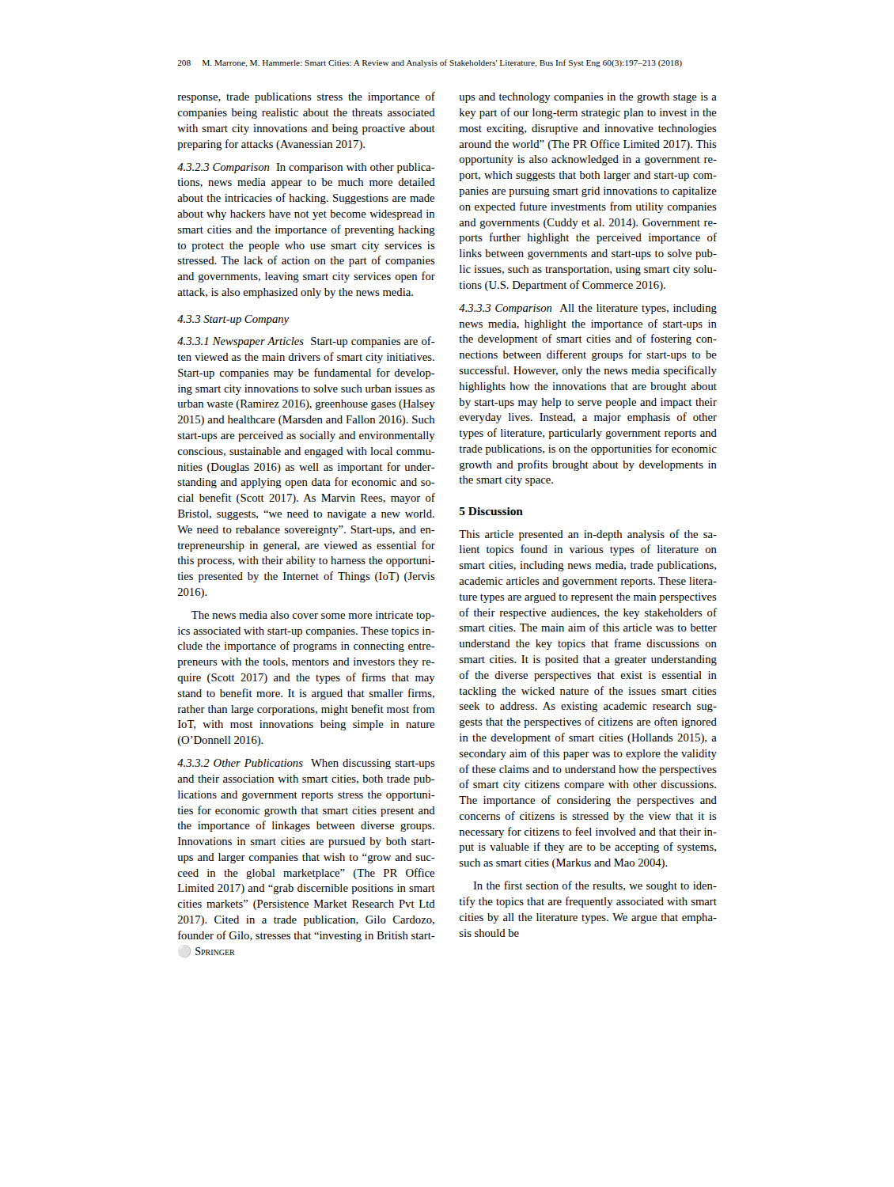208 M. Marrone, M. Hammerle: Smart Cities: A Review and Analysis of Stakeholders' Literature, Bus Inf Syst Eng 60(3):197–213 (2018)
response, trade publications stress the importance of companies being realistic about the threats associated with smart city innovations and being proactive about preparing for attacks (Avanessian 2017).
4.3.2.3 Comparison In comparison with other publications, news media appear to be much more detailed about the intricacies of hacking. Suggestions are made about why hackers have not yet become widespread in smart cities and the importance of preventing hacking to protect the people who use smart city services is stressed. The lack of action on the part of companies and governments, leaving smart city services open for attack, is also emphasized only by the news media.
4.3.3 Start-up Company
4.3.3.1 Newspaper Articles Start-up companies are often viewed as the main drivers of smart city initiatives. Start-up companies may be fundamental for developing smart city innovations to solve such urban issues as urban waste (Ramirez 2016), greenhouse gases (Halsey 2015) and healthcare (Marsden and Fallon 2016). Such start-ups are perceived as socially and environmentally conscious, sustainable and engaged with local communities (Douglas 2016) as well as important for understanding and applying open data for economic and social benefit (Scott 2017). As Marvin Rees, mayor of Bristol, suggests, “we need to navigate a new world. We need to rebalance sovereignty”. Start-ups, and entrepreneurship in general, are viewed as essential for this process, with their ability to harness the opportunities presented by the Internet of Things (IoT) (Jervis 2016).
The news media also cover some more intricate topics associated with start-up companies. These topics include the importance of programs in connecting entrepreneurs with the tools, mentors and investors they require (Scott 2017) and the types of firms that may stand to benefit more. It is argued that smaller firms, rather than large corporations, might benefit most from IoT, with most innovations being simple in nature (O’Donnell 2016).
4.3.3.2 Other Publications When discussing start-ups and their association with smart cities, both trade publications and government reports stress the opportunities for economic growth that smart cities present and the importance of linkages between diverse groups. Innovations in smart cities are pursued by both start-ups and larger companies that wish to “grow and succeed in the global marketplace” (The PR Office Limited 2017) and “grab discernible positions in smart cities markets” (Persistence Market Research Pvt Ltd 2017). Cited in a trade publication, Gilo Cardozo, founder of Gilo, stresses that “investing in British start-ups and technology companies in the growth stage is a key part of our long-term strategic plan to invest in the most exciting, disruptive and innovative technologies around the world” (The PR Office Limited 2017). This opportunity is also acknowledged in a government report, which suggests that both larger and start-up companies are pursuing smart grid innovations to capitalize on expected future investments from utility companies and governments (Cuddy et al. 2014). Government reports further highlight the perceived importance of links between governments and start-ups to solve public issues, such as transportation, using smart city solutions (U.S. Department of Commerce 2016).
4.3.3.3 Comparison All the literature types, including news media, highlight the importance of start-ups in the development of smart cities and of fostering connections between different groups for start-ups to be successful. However, only the news media specifically highlights how the innovations that are brought about by start-ups may help to serve people and impact their everyday lives. Instead, a major emphasis of other types of literature, particularly government reports and trade publications, is on the opportunities for economic growth and profits brought about by developments in the smart city space.
5 Discussion
This article presented an in-depth analysis of the salient topics found in various types of literature on smart cities, including news media, trade publications, academic articles and government reports. These literature types are argued to represent the main perspectives of their respective audiences, the key stakeholders of smart cities. The main aim of this article was to better understand the key topics that frame discussions on smart cities. It is posited that a greater understanding of the diverse perspectives that exist is essential in tackling the wicked nature of the issues smart cities seek to address. As existing academic research suggests that the perspectives of citizens are often ignored in the development of smart cities (Hollands 2015), a secondary aim of this paper was to explore the validity of these claims and to understand how the perspectives of smart city citizens compare with other discussions. The importance of considering the perspectives and concerns of citizens is stressed by the view that it is necessary for citizens to feel involved and that their input is valuable if they are to be accepting of systems, such as smart cities (Markus and Mao 2004).
In the first section of the results, we sought to identify the topics that are frequently associated with smart cities by all the literature types. We argue that emphasis should be
⚪Springer